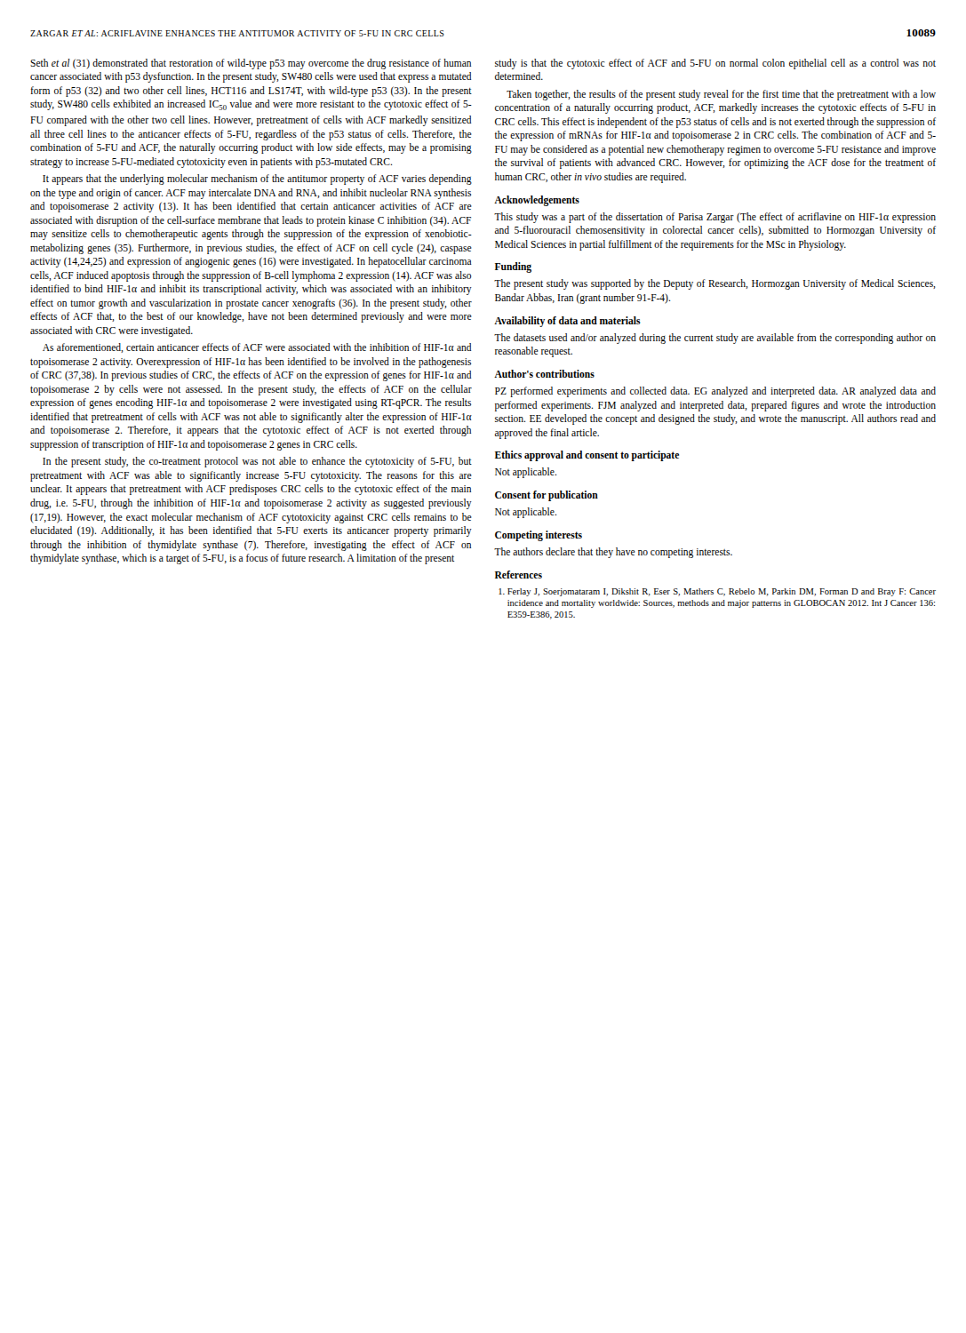ZARGAR et al: ACRIFLAVINE ENHANCES THE ANTITUMOR ACTIVITY OF 5-FU IN CRC CELLS 10089
Seth et al (31) demonstrated that restoration of wild-type p53 may overcome the drug resistance of human cancer associated with p53 dysfunction. In the present study, SW480 cells were used that express a mutated form of p53 (32) and two other cell lines, HCT116 and LS174T, with wild-type p53 (33). In the present study, SW480 cells exhibited an increased IC50 value and were more resistant to the cytotoxic effect of 5-FU compared with the other two cell lines. However, pretreatment of cells with ACF markedly sensitized all three cell lines to the anticancer effects of 5-FU, regardless of the p53 status of cells. Therefore, the combination of 5-FU and ACF, the naturally occurring product with low side effects, may be a promising strategy to increase 5-FU-mediated cytotoxicity even in patients with p53-mutated CRC.
It appears that the underlying molecular mechanism of the antitumor property of ACF varies depending on the type and origin of cancer. ACF may intercalate DNA and RNA, and inhibit nucleolar RNA synthesis and topoisomerase 2 activity (13). It has been identified that certain anticancer activities of ACF are associated with disruption of the cell-surface membrane that leads to protein kinase C inhibition (34). ACF may sensitize cells to chemotherapeutic agents through the suppression of the expression of xenobiotic-metabolizing genes (35). Furthermore, in previous studies, the effect of ACF on cell cycle (24), caspase activity (14,24,25) and expression of angiogenic genes (16) were investigated. In hepatocellular carcinoma cells, ACF induced apoptosis through the suppression of B-cell lymphoma 2 expression (14). ACF was also identified to bind HIF-1α and inhibit its transcriptional activity, which was associated with an inhibitory effect on tumor growth and vascularization in prostate cancer xenografts (36). In the present study, other effects of ACF that, to the best of our knowledge, have not been determined previously and were more associated with CRC were investigated.
As aforementioned, certain anticancer effects of ACF were associated with the inhibition of HIF-1α and topoisomerase 2 activity. Overexpression of HIF-1α has been identified to be involved in the pathogenesis of CRC (37,38). In previous studies of CRC, the effects of ACF on the expression of genes for HIF-1α and topoisomerase 2 by cells were not assessed. In the present study, the effects of ACF on the cellular expression of genes encoding HIF-1α and topoisomerase 2 were investigated using RT-qPCR. The results identified that pretreatment of cells with ACF was not able to significantly alter the expression of HIF-1α and topoisomerase 2. Therefore, it appears that the cytotoxic effect of ACF is not exerted through suppression of transcription of HIF-1α and topoisomerase 2 genes in CRC cells.
In the present study, the co-treatment protocol was not able to enhance the cytotoxicity of 5-FU, but pretreatment with ACF was able to significantly increase 5-FU cytotoxicity. The reasons for this are unclear. It appears that pretreatment with ACF predisposes CRC cells to the cytotoxic effect of the main drug, i.e. 5-FU, through the inhibition of HIF-1α and topoisomerase 2 activity as suggested previously (17,19). However, the exact molecular mechanism of ACF cytotoxicity against CRC cells remains to be elucidated (19). Additionally, it has been identified that 5-FU exerts its anticancer property primarily through the inhibition of thymidylate synthase (7). Therefore, investigating the effect of ACF on thymidylate synthase, which is a target of 5-FU, is a focus of future research. A limitation of the present
study is that the cytotoxic effect of ACF and 5-FU on normal colon epithelial cell as a control was not determined.
Taken together, the results of the present study reveal for the first time that the pretreatment with a low concentration of a naturally occurring product, ACF, markedly increases the cytotoxic effects of 5-FU in CRC cells. This effect is independent of the p53 status of cells and is not exerted through the suppression of the expression of mRNAs for HIF-1α and topoisomerase 2 in CRC cells. The combination of ACF and 5-FU may be considered as a potential new chemotherapy regimen to overcome 5-FU resistance and improve the survival of patients with advanced CRC. However, for optimizing the ACF dose for the treatment of human CRC, other in vivo studies are required.
Acknowledgements
This study was a part of the dissertation of Parisa Zargar (The effect of acriflavine on HIF-1α expression and 5-fluorouracil chemosensitivity in colorectal cancer cells), submitted to Hormozgan University of Medical Sciences in partial fulfillment of the requirements for the MSc in Physiology.
Funding
The present study was supported by the Deputy of Research, Hormozgan University of Medical Sciences, Bandar Abbas, Iran (grant number 91-F-4).
Availability of data and materials
The datasets used and/or analyzed during the current study are available from the corresponding author on reasonable request.
Author's contributions
PZ performed experiments and collected data. EG analyzed and interpreted data. AR analyzed data and performed experiments. FJM analyzed and interpreted data, prepared figures and wrote the introduction section. EE developed the concept and designed the study, and wrote the manuscript. All authors read and approved the final article.
Ethics approval and consent to participate
Not applicable.
Consent for publication
Not applicable.
Competing interests
The authors declare that they have no competing interests.
References
Ferlay J, Soerjomataram I, Dikshit R, Eser S, Mathers C, Rebelo M, Parkin DM, Forman D and Bray F: Cancer incidence and mortality worldwide: Sources, methods and major patterns in GLOBOCAN 2012. Int J Cancer 136: E359-E386, 2015.